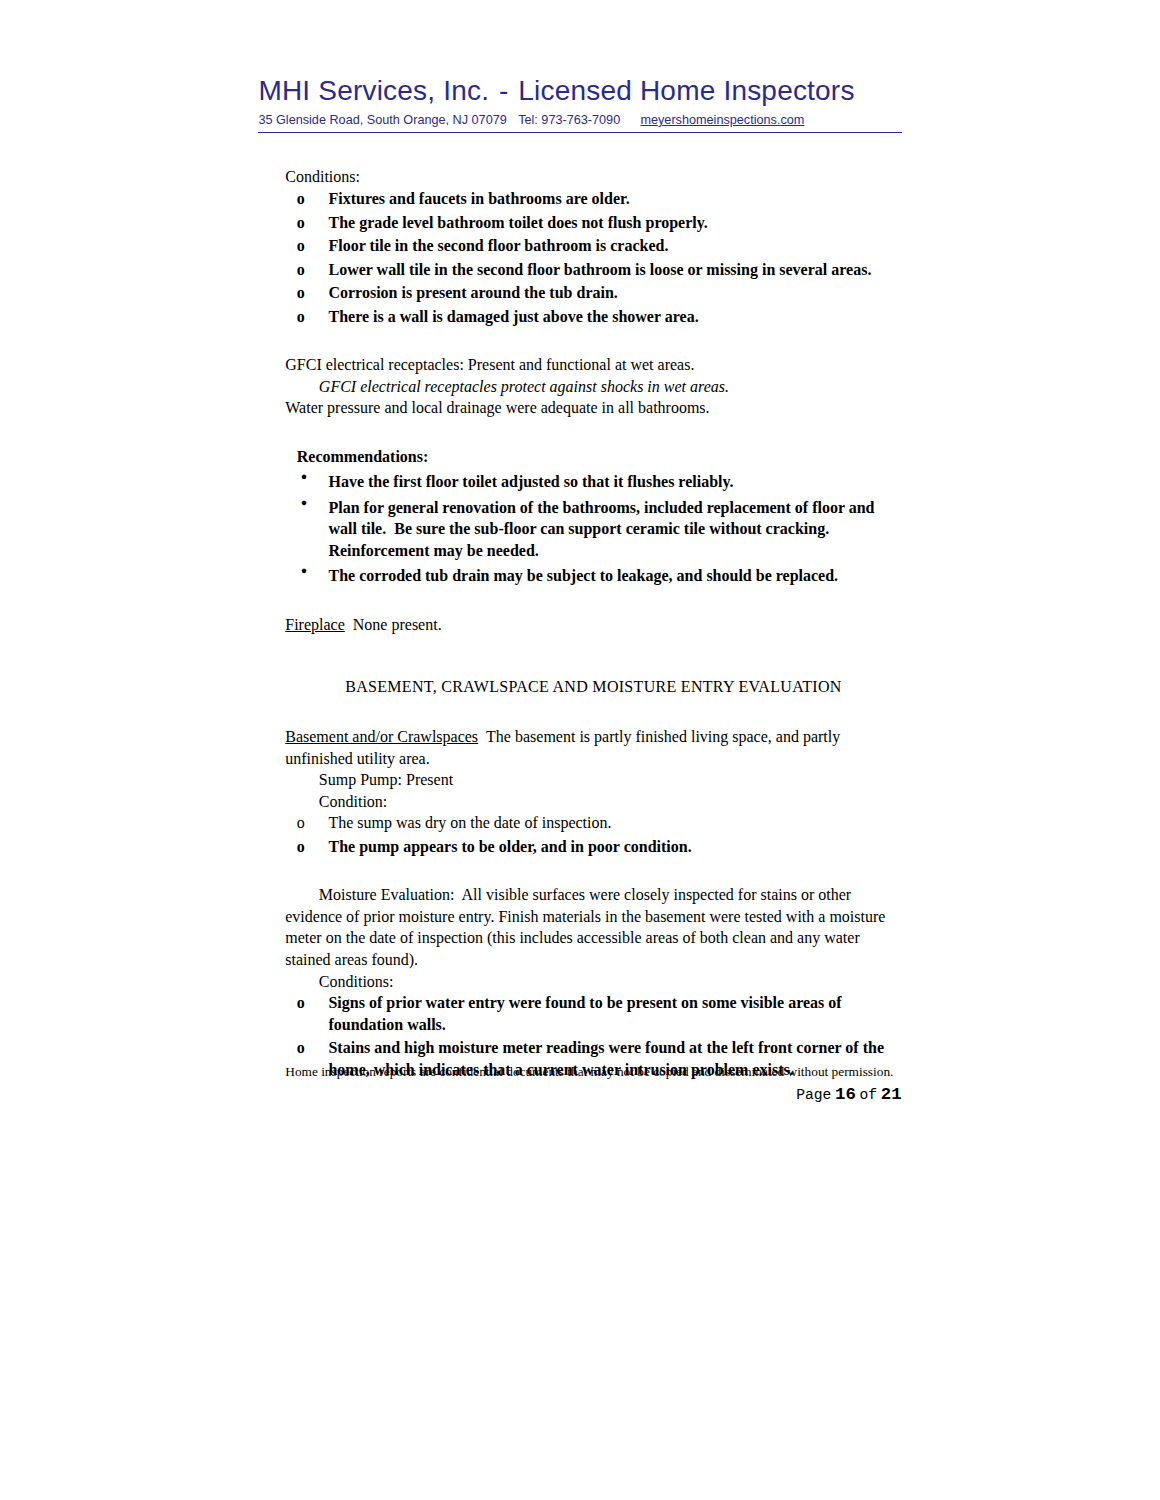MHI Services, Inc.-Licensed Home Inspectors
35 Glenside Road, South Orange, NJ 07079 Tel: 973-763-7090 meyershomeinspections.com
Conditions:
Fixtures and faucets in bathrooms are older.
The grade level bathroom toilet does not flush properly.
Floor tile in the second floor bathroom is cracked.
Lower wall tile in the second floor bathroom is loose or missing in several areas.
Corrosion is present around the tub drain.
There is a wall is damaged just above the shower area.
GFCI electrical receptacles: Present and functional at wet areas.
GFCI electrical receptacles protect against shocks in wet areas.
Water pressure and local drainage were adequate in all bathrooms.
Recommendations:
Have the first floor toilet adjusted so that it flushes reliably.
Plan for general renovation of the bathrooms, included replacement of floor and wall tile. Be sure the sub-floor can support ceramic tile without cracking. Reinforcement may be needed.
The corroded tub drain may be subject to leakage, and should be replaced.
Fireplace None present.
BASEMENT, CRAWLSPACE AND MOISTURE ENTRY EVALUATION
Basement and/or Crawlspaces The basement is partly finished living space, and partly unfinished utility area.
Sump Pump: Present
Condition:
The sump was dry on the date of inspection.
The pump appears to be older, and in poor condition.
Moisture Evaluation: All visible surfaces were closely inspected for stains or other
evidence of prior moisture entry. Finish materials in the basement were tested with a moisture meter on the date of inspection (this includes accessible areas of both clean and any water stained areas found).
Conditions:
Signs of prior water entry were found to be present on some visible areas of foundation walls.
Stains and high moisture meter readings were found at the left front corner of the home, which indicates that a current water intrusion problem exists.
Home inspection reports are confidential documents that may not be copied and disseminated without permission.
Page 16 of 21